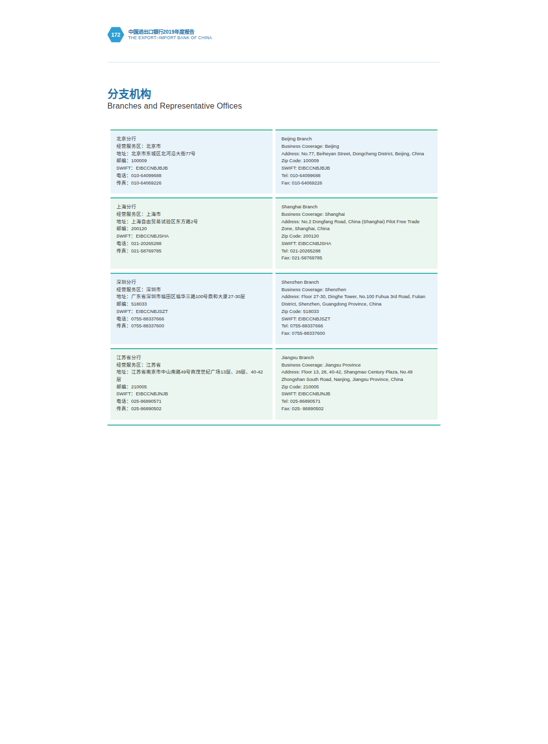172
中国进出口银行2019年度报告
THE EXPORT–IMPORT BANK OF CHINA
分支机构
Branches and Representative Offices
| 北京分行 经营服务区：北京市 地址：北京市东城区北河沿大街77号 邮编：100009 SWIFT：EIBCCNBJBJB 电话：010-64099688 传真：010-64069226 | Beijing Branch Business Coverage: Beijing Address: No.77, Beiheyan Street, Dongcheng District, Beijing, China Zip Code: 100009 SWIFT: EIBCCNBJBJB Tel: 010-64099688 Fax: 010-64069226 |
| 上海分行 经营服务区：上海市 地址：上海自由贸易试验区东方路2号 邮编：200120 SWIFT：EIBCCNBJSHA 电话：021-20265288 传真：021-58769785 | Shanghai Branch Business Coverage: Shanghai Address: No.2 Dongfang Road, China (Shanghai) Pilot Free Trade Zone, Shanghai, China Zip Code: 200120 SWIFT: EIBCCNBJSHA Tel: 021-20265288 Fax: 021-58769785 |
| 深圳分行 经营服务区：深圳市 地址：广东省深圳市福田区福华三路100号鼎和大厦27-30层 邮编：518033 SWIFT：EIBCCNBJSZT 电话：0755-88337666 传真：0755-88337600 | Shenzhen Branch Business Coverage: Shenzhen Address: Floor 27-30, Dinghe Tower, No.100 Fuhua 3rd Road, Futian District, Shenzhen, Guangdong Province, China Zip Code: 518033 SWIFT: EIBCCNBJSZT Tel: 0755-88337666 Fax: 0755-88337600 |
| 江苏省分行 经营服务区：江苏省 地址：江苏省南京市中山南路49号商茂世纪广场13层、28层、40-42层 邮编：210005 SWIFT：EIBCCNBJNJB 电话：025-86890571 传真：025-86890502 | Jiangsu Branch Business Coverage: Jiangsu Province Address: Floor 13, 28, 40-42, Shangmao Century Plaza, No.49 Zhongshan South Road, Nanjing, Jiangsu Province, China Zip Code: 210005 SWIFT: EIBCCNBJNJB Tel: 025-86890571 Fax: 025- 86890502 |